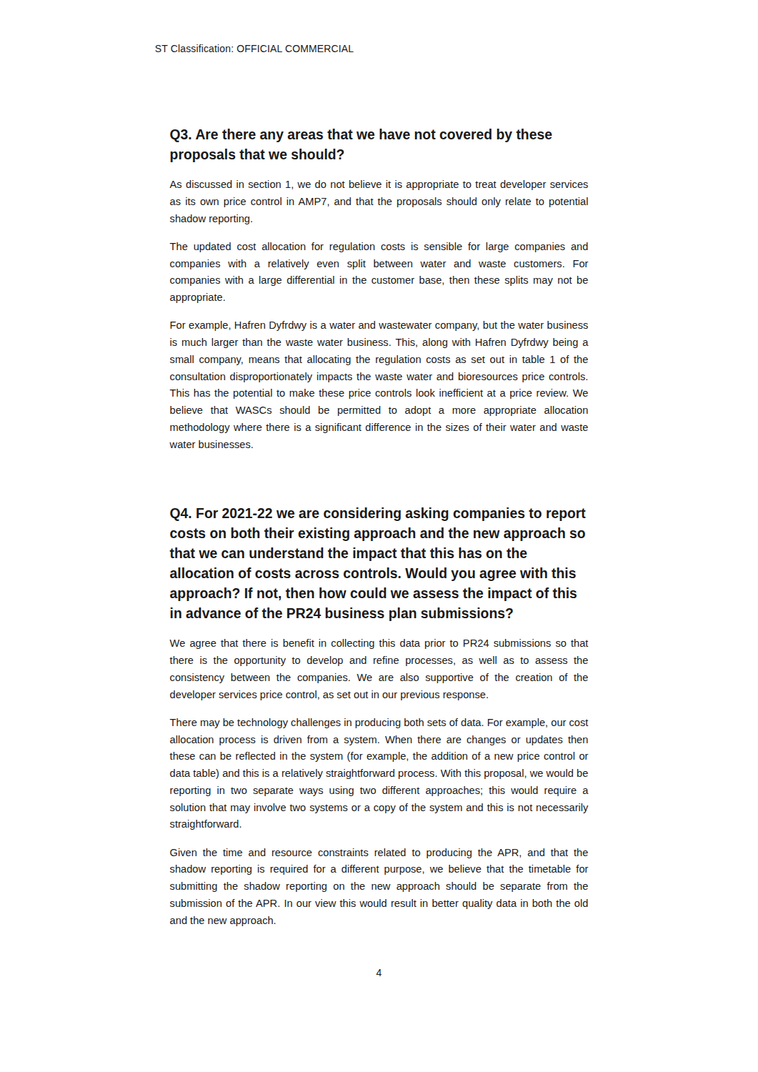ST Classification: OFFICIAL COMMERCIAL
Q3. Are there any areas that we have not covered by these proposals that we should?
As discussed in section 1, we do not believe it is appropriate to treat developer services as its own price control in AMP7, and that the proposals should only relate to potential shadow reporting.
The updated cost allocation for regulation costs is sensible for large companies and companies with a relatively even split between water and waste customers. For companies with a large differential in the customer base, then these splits may not be appropriate.
For example, Hafren Dyfrdwy is a water and wastewater company, but the water business is much larger than the waste water business. This, along with Hafren Dyfrdwy being a small company, means that allocating the regulation costs as set out in table 1 of the consultation disproportionately impacts the waste water and bioresources price controls. This has the potential to make these price controls look inefficient at a price review. We believe that WASCs should be permitted to adopt a more appropriate allocation methodology where there is a significant difference in the sizes of their water and waste water businesses.
Q4. For 2021-22 we are considering asking companies to report costs on both their existing approach and the new approach so that we can understand the impact that this has on the allocation of costs across controls. Would you agree with this approach? If not, then how could we assess the impact of this in advance of the PR24 business plan submissions?
We agree that there is benefit in collecting this data prior to PR24 submissions so that there is the opportunity to develop and refine processes, as well as to assess the consistency between the companies. We are also supportive of the creation of the developer services price control, as set out in our previous response.
There may be technology challenges in producing both sets of data. For example, our cost allocation process is driven from a system. When there are changes or updates then these can be reflected in the system (for example, the addition of a new price control or data table) and this is a relatively straightforward process. With this proposal, we would be reporting in two separate ways using two different approaches; this would require a solution that may involve two systems or a copy of the system and this is not necessarily straightforward.
Given the time and resource constraints related to producing the APR, and that the shadow reporting is required for a different purpose, we believe that the timetable for submitting the shadow reporting on the new approach should be separate from the submission of the APR. In our view this would result in better quality data in both the old and the new approach.
4